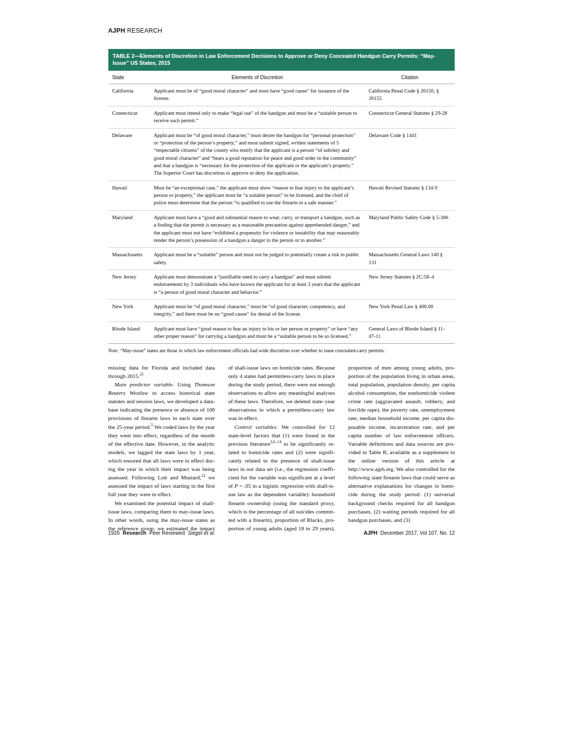AJPH RESEARCH
TABLE 2—Elements of Discretion in Law Enforcement Decisions to Approve or Deny Concealed Handgun Carry Permits: “May-Issue” US States, 2015
| State | Elements of Discretion | Citation |
| --- | --- | --- |
| California | Applicant must be of “good moral character” and must have “good cause” for issuance of the license. | California Penal Code § 26150, § 26155 |
| Connecticut | Applicant must intend only to make “legal use” of the handgun and must be a “suitable person to receive such permit.” | Connecticut General Statutes § 29-28 |
| Delaware | Applicant must be “of good moral character,” must desire the handgun for “personal protection” or “protection of the person’s property,” and must submit signed, written statements of 5 “respectable citizens” of the county who testify that the applicant is a person “of sobriety and good moral character” and “bears a good reputation for peace and good order in the community” and that a handgun is “necessary for the protection of the applicant or the applicant’s property.” The Superior Court has discretion to approve or deny the application. | Delaware Code § 1441 |
| Hawaii | Must be “an exceptional case,” the applicant must show “reason to fear injury to the applicant’s person or property,” the applicant must be “a suitable person” to be licensed, and the chief of police must determine that the person “is qualified to use the firearm in a safe manner.” | Hawaii Revised Statutes § 134-9 |
| Maryland | Applicant must have a “good and substantial reason to wear, carry, or transport a handgun, such as a finding that the permit is necessary as a reasonable precaution against apprehended danger,” and the applicant must not have “exhibited a propensity for violence or instability that may reasonably render the person’s possession of a handgun a danger to the person or to another.” | Maryland Public Safety Code § 5-306 |
| Massachusetts | Applicant must be a “suitable” person and must not be judged to potentially create a risk to public safety. | Massachusetts General Laws 140 § 131 |
| New Jersey | Applicant must demonstrate a “justifiable need to carry a handgun” and must submit endorsements by 3 individuals who have known the applicant for at least 3 years that the applicant is “a person of good moral character and behavior.” | New Jersey Statutes § 2C:58–4 |
| New York | Applicant must be “of good moral character,” must be “of good character, competency, and integrity,” and there must be no “good cause” for denial of the license. | New York Penal Law § 400.00 |
| Rhode Island | Applicant must have “good reason to fear an injury to his or her person or property” or have “any other proper reason” for carrying a handgun and must be a “suitable person to be so licensed.” | General Laws of Rhode Island § 11-47-11 |
Note. “May-issue” states are those in which law enforcement officials had wide discretion over whether to issue concealed-carry permits.
missing data for Florida and included data through 2015.21
Main predictor variable. Using Thomson Reuters Westlaw to access historical state statutes and session laws, we developed a database indicating the presence or absence of 100 provisions of firearm laws in each state over the 25-year period.5 We coded laws by the year they went into effect, regardless of the month of the effective date. However, in the analytic models, we lagged the state laws by 1 year, which ensured that all laws were in effect during the year in which their impact was being assessed. Following Lott and Mustard,22 we assessed the impact of laws starting in the first full year they were in effect.
We examined the potential impact of shall-issue laws, comparing them to may-issue laws. In other words, using the may-issue states as the reference group, we estimated the impact of shall-issue laws on homicide rates. Because only 4 states had permitless-carry laws in place during the study period, there were not enough observations to allow any meaningful analyses of these laws. Therefore, we deleted state–year observations in which a permitless-carry law was in effect.
Control variables. We controlled for 12 state-level factors that (1) were found in the previous literature3,6–14 to be significantly related to homicide rates and (2) were significantly related to the presence of shall-issue laws in our data set (i.e., the regression coefficient for the variable was significant at a level of P = .05 in a logistic regression with shall-issue law as the dependent variable): household firearm ownership (using the standard proxy, which is the percentage of all suicides committed with a firearm), proportion of Blacks, proportion of young adults (aged 18 to 29 years), proportion of men among young adults, proportion of the population living in urban areas, total population, population density, per capita alcohol consumption, the nonhomicide violent crime rate (aggravated assault, robbery, and forcible rape), the poverty rate, unemployment rate, median household income, per capita disposable income, incarceration rate, and per capita number of law enforcement officers. Variable definitions and data sources are provided in Table B, available as a supplement to the online version of this article at http://www.ajph.org. We also controlled for the following state firearm laws that could serve as alternative explanations for changes in homicide during the study period: (1) universal background checks required for all handgun purchases, (2) waiting periods required for all handgun purchases, and (3)
1926 Research Peer Reviewed Siegel et al.
AJPH December 2017, Vol 107, No. 12